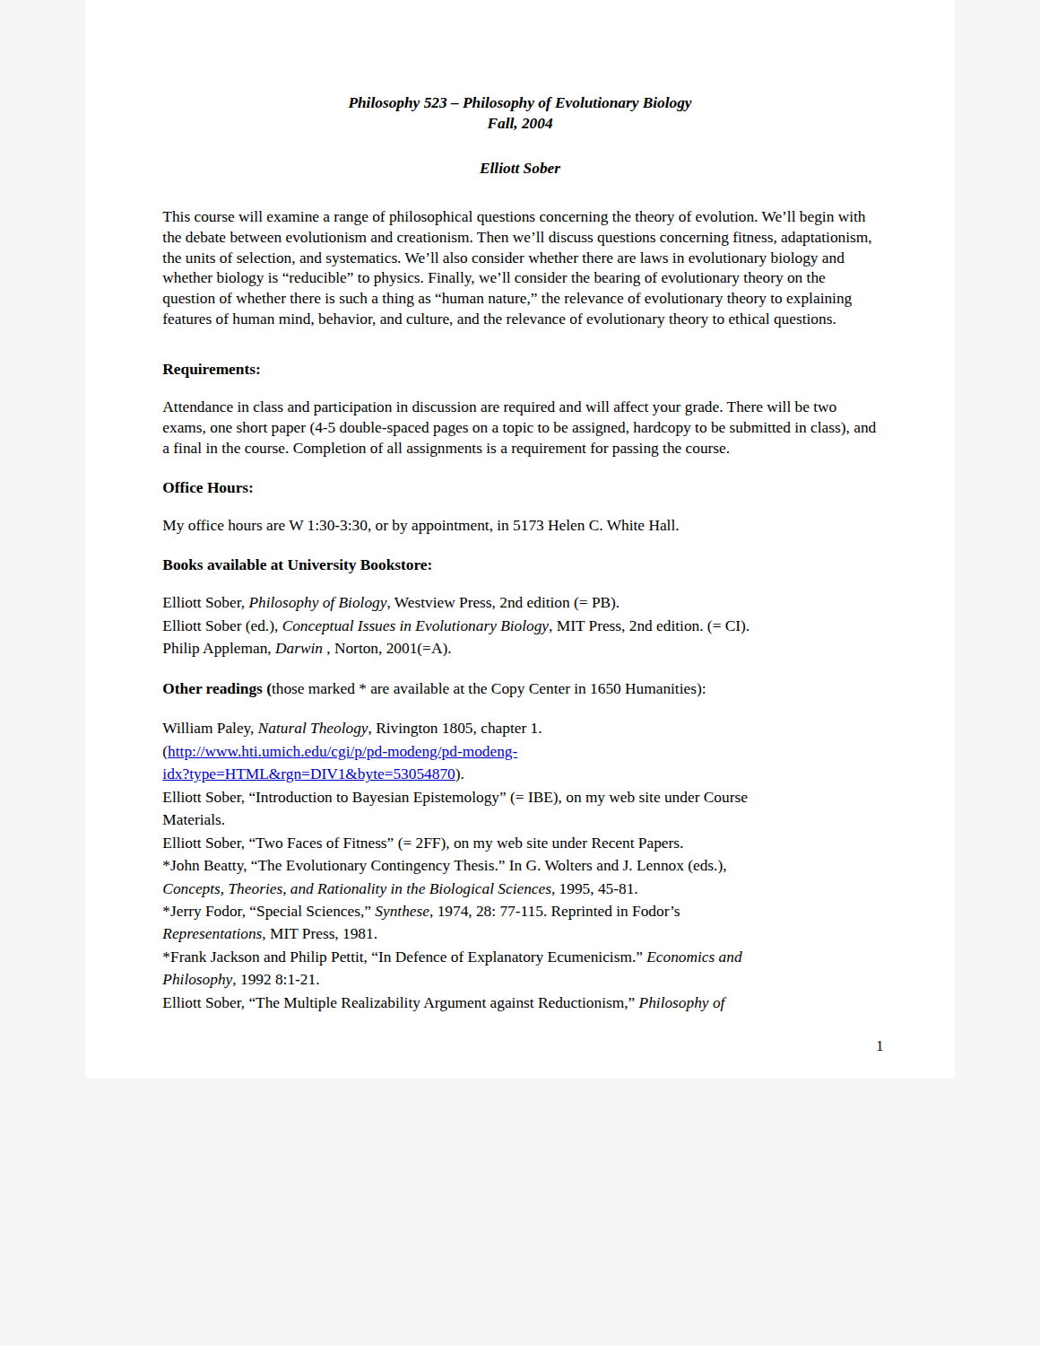Philosophy 523 – Philosophy of Evolutionary Biology
Fall, 2004
Elliott Sober
This course will examine a range of philosophical questions concerning the theory of evolution. We’ll begin with the debate between evolutionism and creationism. Then we’ll discuss questions concerning fitness, adaptationism, the units of selection, and systematics. We’ll also consider whether there are laws in evolutionary biology and whether biology is “reducible” to physics. Finally, we’ll consider the bearing of evolutionary theory on the question of whether there is such a thing as “human nature,” the relevance of evolutionary theory to explaining features of human mind, behavior, and culture, and the relevance of evolutionary theory to ethical questions.
Requirements:
Attendance in class and participation in discussion are required and will affect your grade. There will be two exams, one short paper (4-5 double-spaced pages on a topic to be assigned, hardcopy to be submitted in class), and a final in the course. Completion of all assignments is a requirement for passing the course.
Office Hours:
My office hours are W 1:30-3:30, or by appointment, in 5173 Helen C. White Hall.
Books available at University Bookstore:
Elliott Sober, Philosophy of Biology, Westview Press, 2nd edition (= PB).
Elliott Sober (ed.), Conceptual Issues in Evolutionary Biology, MIT Press, 2nd edition. (= CI).
Philip Appleman, Darwin , Norton, 2001(=A).
Other readings (those marked * are available at the Copy Center in 1650 Humanities):
William Paley, Natural Theology, Rivington 1805, chapter 1.
(http://www.hti.umich.edu/cgi/p/pd-modeng/pd-modeng-
idx?type=HTML&rgn=DIV1&byte=53054870).
Elliott Sober, “Introduction to Bayesian Epistemology” (= IBE), on my web site under Course
Materials.
Elliott Sober, “Two Faces of Fitness” (= 2FF), on my web site under Recent Papers.
*John Beatty, “The Evolutionary Contingency Thesis.” In G. Wolters and J. Lennox (eds.),
Concepts, Theories, and Rationality in the Biological Sciences, 1995, 45-81.
*Jerry Fodor, “Special Sciences,” Synthese, 1974, 28: 77-115. Reprinted in Fodor’s
Representations, MIT Press, 1981.
*Frank Jackson and Philip Pettit, “In Defence of Explanatory Ecumenicism.” Economics and
Philosophy, 1992 8:1-21.
Elliott Sober, “The Multiple Realizability Argument against Reductionism,” Philosophy of
1